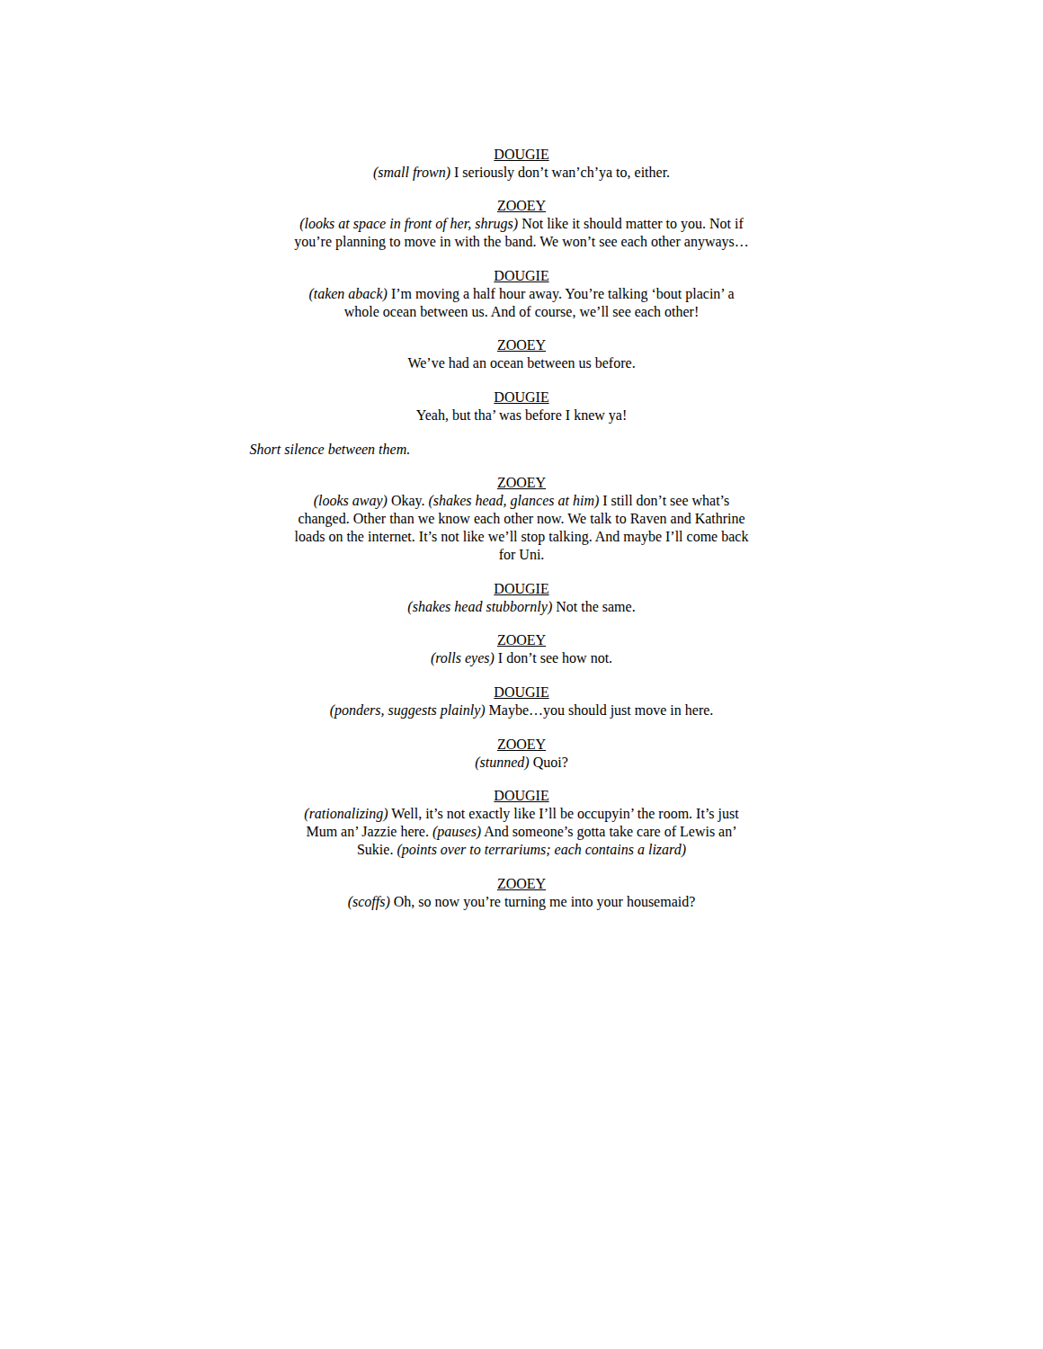DOUGIE
(small frown) I seriously don’t wan’ch’ya to, either.
ZOOEY
(looks at space in front of her, shrugs) Not like it should matter to you. Not if you’re planning to move in with the band. We won’t see each other anyways…
DOUGIE
(taken aback) I’m moving a half hour away. You’re talking ‘bout placin’ a whole ocean between us. And of course, we’ll see each other!
ZOOEY
We’ve had an ocean between us before.
DOUGIE
Yeah, but tha’ was before I knew ya!
Short silence between them.
ZOOEY
(looks away) Okay. (shakes head, glances at him) I still don’t see what’s changed. Other than we know each other now. We talk to Raven and Kathrine loads on the internet. It’s not like we’ll stop talking. And maybe I’ll come back for Uni.
DOUGIE
(shakes head stubbornly) Not the same.
ZOOEY
(rolls eyes) I don’t see how not.
DOUGIE
(ponders, suggests plainly) Maybe…you should just move in here.
ZOOEY
(stunned) Quoi?
DOUGIE
(rationalizing) Well, it’s not exactly like I’ll be occupyin’ the room. It’s just Mum an’ Jazzie here. (pauses) And someone’s gotta take care of Lewis an’ Sukie. (points over to terrariums; each contains a lizard)
ZOOEY
(scoffs) Oh, so now you’re turning me into your housemaid?